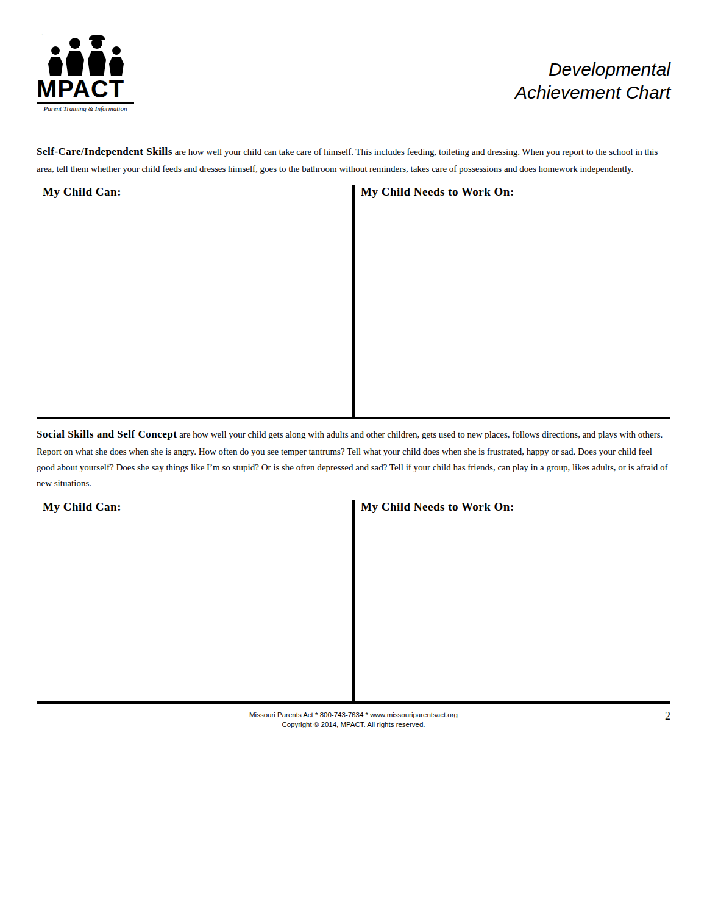.
MPACT
Parent Training & Information
Developmental
Achievement Chart
Self-Care/Independent Skills are how well your child can take care of himself. This includes feeding, toileting and dressing. When you report to the school in this area, tell them whether your child feeds and dresses himself, goes to the bathroom without reminders, takes care of possessions and does homework independently.
My Child Can:
My Child Needs to Work On:
Social Skills and Self Concept are how well your child gets along with adults and other children, gets used to new places, follows directions, and plays with others. Report on what she does when she is angry. How often do you see temper tantrums? Tell what your child does when she is frustrated, happy or sad. Does your child feel good about yourself? Does she say things like I’m so stupid? Or is she often depressed and sad? Tell if your child has friends, can play in a group, likes adults, or is afraid of new situations.
My Child Can:
My Child Needs to Work On:
Missouri Parents Act * 800-743-7634 * www.missouriparentsact.org
Copyright © 2014, MPACT. All rights reserved.
2